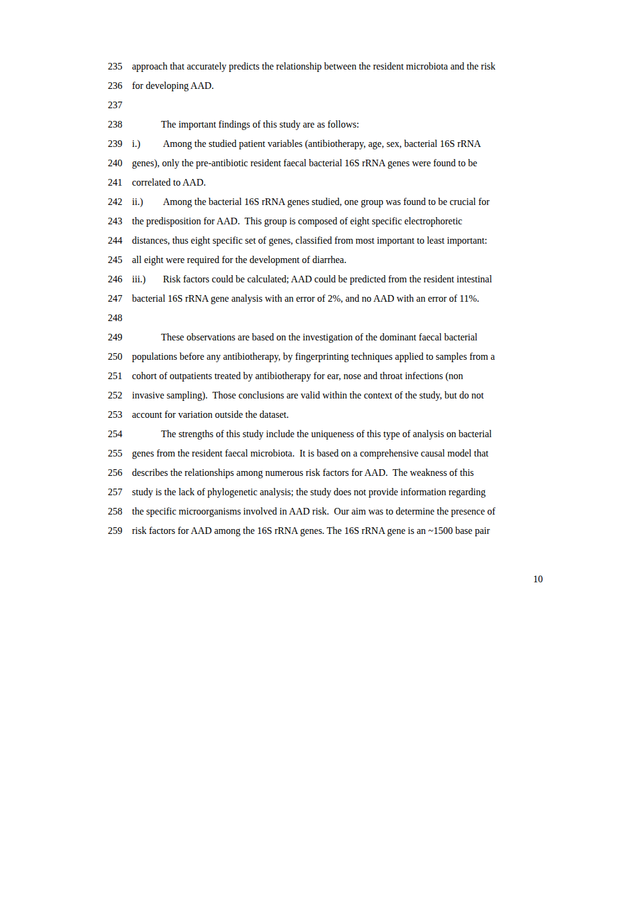approach that accurately predicts the relationship between the resident microbiota and the risk
for developing AAD.
The important findings of this study are as follows:
i.) Among the studied patient variables (antibiotherapy, age, sex, bacterial 16S rRNA
genes), only the pre-antibiotic resident faecal bacterial 16S rRNA genes were found to be
correlated to AAD.
ii.) Among the bacterial 16S rRNA genes studied, one group was found to be crucial for
the predisposition for AAD. This group is composed of eight specific electrophoretic
distances, thus eight specific set of genes, classified from most important to least important:
all eight were required for the development of diarrhea.
iii.) Risk factors could be calculated; AAD could be predicted from the resident intestinal
bacterial 16S rRNA gene analysis with an error of 2%, and no AAD with an error of 11%.
These observations are based on the investigation of the dominant faecal bacterial
populations before any antibiotherapy, by fingerprinting techniques applied to samples from a
cohort of outpatients treated by antibiotherapy for ear, nose and throat infections (non
invasive sampling). Those conclusions are valid within the context of the study, but do not
account for variation outside the dataset.
The strengths of this study include the uniqueness of this type of analysis on bacterial
genes from the resident faecal microbiota. It is based on a comprehensive causal model that
describes the relationships among numerous risk factors for AAD. The weakness of this
study is the lack of phylogenetic analysis; the study does not provide information regarding
the specific microorganisms involved in AAD risk. Our aim was to determine the presence of
risk factors for AAD among the 16S rRNA genes. The 16S rRNA gene is an ~1500 base pair
10